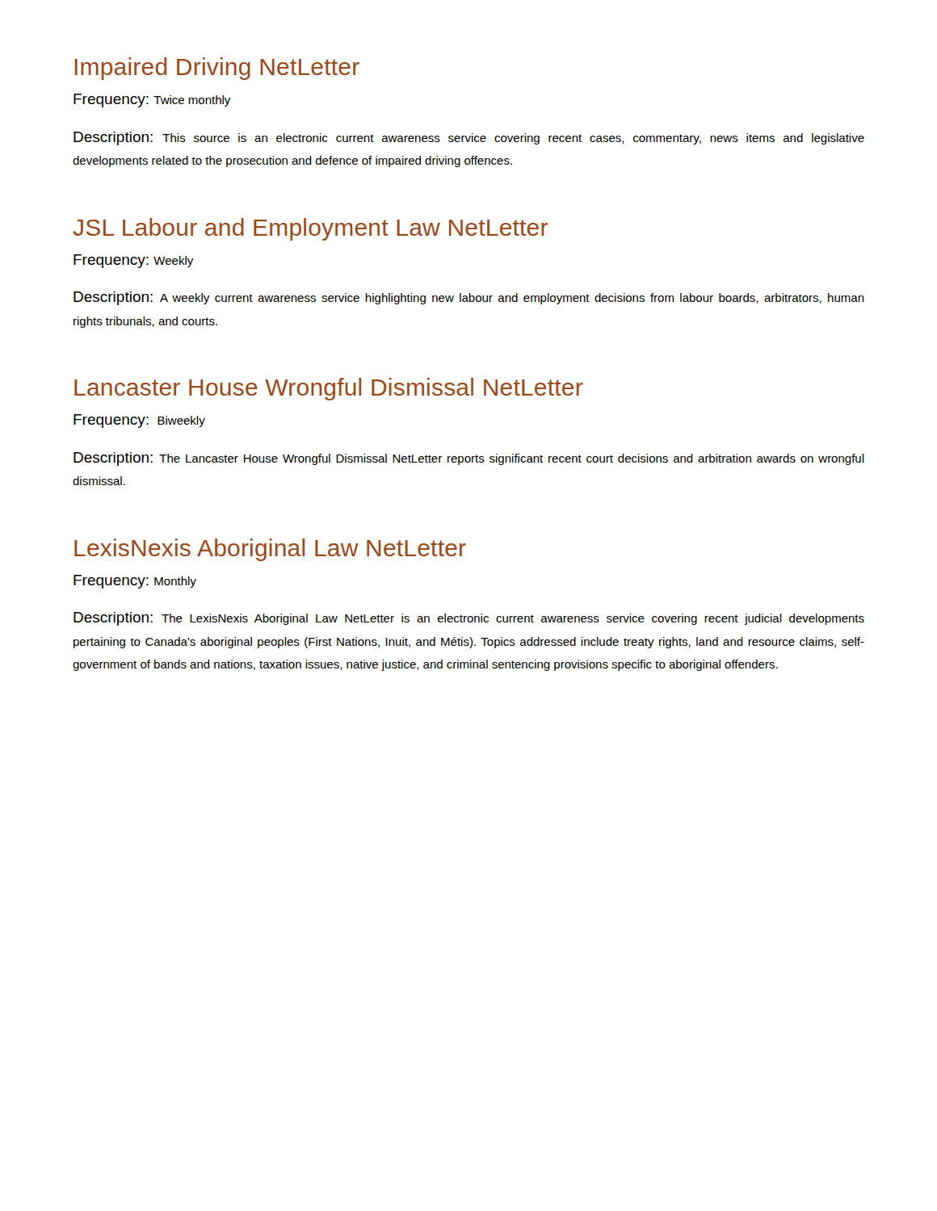Impaired Driving NetLetter
Frequency: Twice monthly
Description: This source is an electronic current awareness service covering recent cases, commentary, news items and legislative developments related to the prosecution and defence of impaired driving offences.
JSL Labour and Employment Law NetLetter
Frequency: Weekly
Description: A weekly current awareness service highlighting new labour and employment decisions from labour boards, arbitrators, human rights tribunals, and courts.
Lancaster House Wrongful Dismissal NetLetter
Frequency: Biweekly
Description: The Lancaster House Wrongful Dismissal NetLetter reports significant recent court decisions and arbitration awards on wrongful dismissal.
LexisNexis Aboriginal Law NetLetter
Frequency: Monthly
Description: The LexisNexis Aboriginal Law NetLetter is an electronic current awareness service covering recent judicial developments pertaining to Canada's aboriginal peoples (First Nations, Inuit, and Métis). Topics addressed include treaty rights, land and resource claims, self-government of bands and nations, taxation issues, native justice, and criminal sentencing provisions specific to aboriginal offenders.